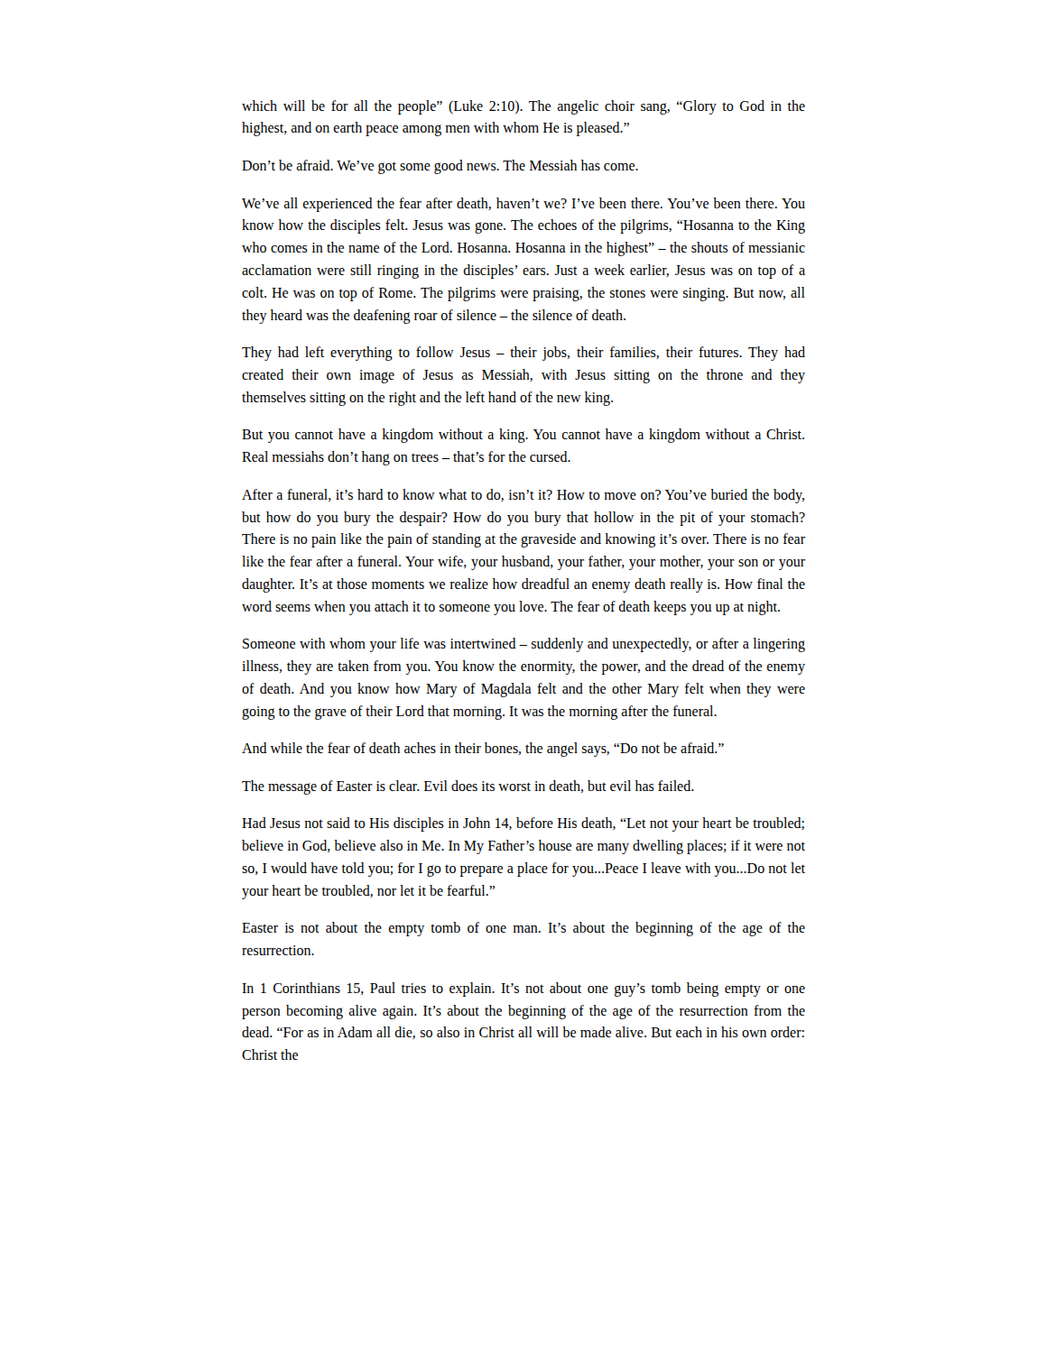which will be for all the people” (Luke 2:10). The angelic choir sang, “Glory to God in the highest, and on earth peace among men with whom He is pleased.”
Don’t be afraid. We’ve got some good news. The Messiah has come.
We’ve all experienced the fear after death, haven’t we? I’ve been there. You’ve been there. You know how the disciples felt. Jesus was gone. The echoes of the pilgrims, “Hosanna to the King who comes in the name of the Lord. Hosanna. Hosanna in the highest” – the shouts of messianic acclamation were still ringing in the disciples’ ears. Just a week earlier, Jesus was on top of a colt. He was on top of Rome. The pilgrims were praising, the stones were singing. But now, all they heard was the deafening roar of silence – the silence of death.
They had left everything to follow Jesus – their jobs, their families, their futures. They had created their own image of Jesus as Messiah, with Jesus sitting on the throne and they themselves sitting on the right and the left hand of the new king.
But you cannot have a kingdom without a king. You cannot have a kingdom without a Christ. Real messiahs don’t hang on trees – that’s for the cursed.
After a funeral, it’s hard to know what to do, isn’t it? How to move on? You’ve buried the body, but how do you bury the despair? How do you bury that hollow in the pit of your stomach? There is no pain like the pain of standing at the graveside and knowing it’s over. There is no fear like the fear after a funeral. Your wife, your husband, your father, your mother, your son or your daughter. It’s at those moments we realize how dreadful an enemy death really is. How final the word seems when you attach it to someone you love. The fear of death keeps you up at night.
Someone with whom your life was intertwined – suddenly and unexpectedly, or after a lingering illness, they are taken from you. You know the enormity, the power, and the dread of the enemy of death. And you know how Mary of Magdala felt and the other Mary felt when they were going to the grave of their Lord that morning. It was the morning after the funeral.
And while the fear of death aches in their bones, the angel says, “Do not be afraid.”
The message of Easter is clear. Evil does its worst in death, but evil has failed.
Had Jesus not said to His disciples in John 14, before His death, “Let not your heart be troubled; believe in God, believe also in Me. In My Father’s house are many dwelling places; if it were not so, I would have told you; for I go to prepare a place for you...Peace I leave with you...Do not let your heart be troubled, nor let it be fearful.”
Easter is not about the empty tomb of one man. It’s about the beginning of the age of the resurrection.
In 1 Corinthians 15, Paul tries to explain. It’s not about one guy’s tomb being empty or one person becoming alive again. It’s about the beginning of the age of the resurrection from the dead. “For as in Adam all die, so also in Christ all will be made alive. But each in his own order: Christ the